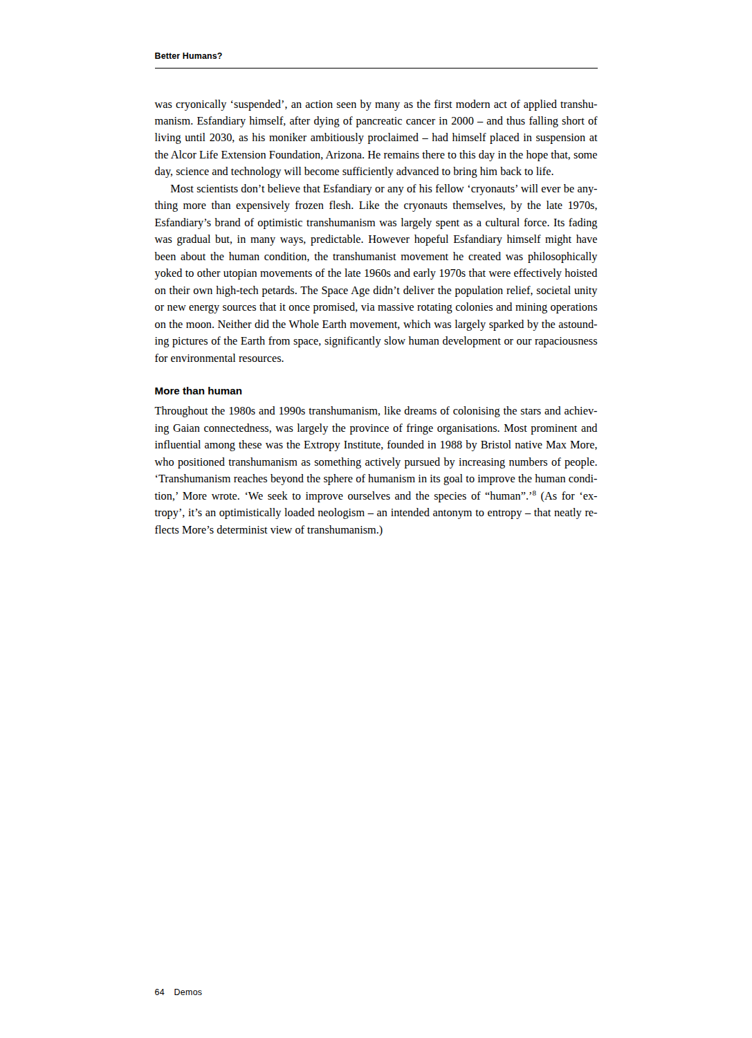Better Humans?
was cryonically ‘suspended’, an action seen by many as the first modern act of applied transhumanism. Esfandiary himself, after dying of pancreatic cancer in 2000 – and thus falling short of living until 2030, as his moniker ambitiously proclaimed – had himself placed in suspension at the Alcor Life Extension Foundation, Arizona. He remains there to this day in the hope that, some day, science and technology will become sufficiently advanced to bring him back to life.
Most scientists don’t believe that Esfandiary or any of his fellow ‘cryonauts’ will ever be anything more than expensively frozen flesh. Like the cryonauts themselves, by the late 1970s, Esfandiary’s brand of optimistic transhumanism was largely spent as a cultural force. Its fading was gradual but, in many ways, predictable. However hopeful Esfandiary himself might have been about the human condition, the transhumanist movement he created was philosophically yoked to other utopian movements of the late 1960s and early 1970s that were effectively hoisted on their own high-tech petards. The Space Age didn’t deliver the population relief, societal unity or new energy sources that it once promised, via massive rotating colonies and mining operations on the moon. Neither did the Whole Earth movement, which was largely sparked by the astounding pictures of the Earth from space, significantly slow human development or our rapaciousness for environmental resources.
More than human
Throughout the 1980s and 1990s transhumanism, like dreams of colonising the stars and achieving Gaian connectedness, was largely the province of fringe organisations. Most prominent and influential among these was the Extropy Institute, founded in 1988 by Bristol native Max More, who positioned transhumanism as something actively pursued by increasing numbers of people. ‘Transhumanism reaches beyond the sphere of humanism in its goal to improve the human condition,’ More wrote. ‘We seek to improve ourselves and the species of “human”.’8 (As for ‘extropy’, it’s an optimistically loaded neologism – an intended antonym to entropy – that neatly reflects More’s determinist view of transhumanism.)
64 Demos